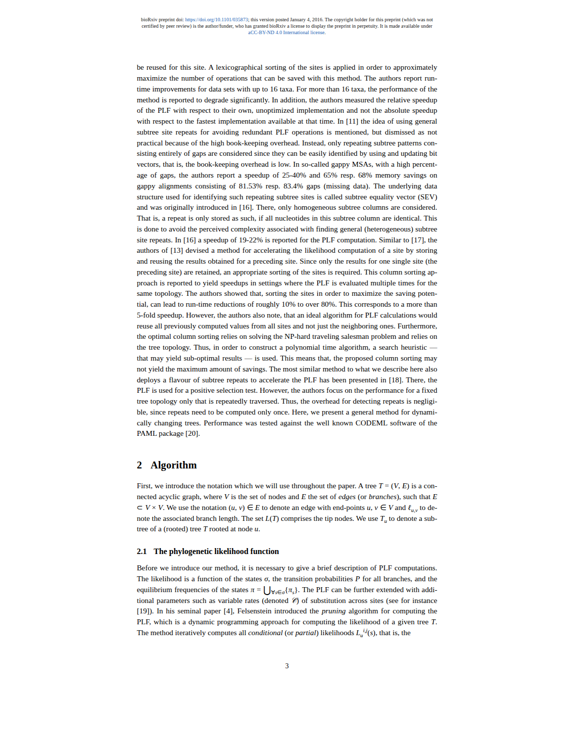bioRxiv preprint doi: https://doi.org/10.1101/035873; this version posted January 4, 2016. The copyright holder for this preprint (which was not
certified by peer review) is the author/funder, who has granted bioRxiv a license to display the preprint in perpetuity. It is made available under
aCC-BY-ND 4.0 International license.
be reused for this site. A lexicographical sorting of the sites is applied in order to approximately maximize the number of operations that can be saved with this method. The authors report run-time improvements for data sets with up to 16 taxa. For more than 16 taxa, the performance of the method is reported to degrade significantly. In addition, the authors measured the relative speedup of the PLF with respect to their own, unoptimized implementation and not the absolute speedup with respect to the fastest implementation available at that time. In [11] the idea of using general subtree site repeats for avoiding redundant PLF operations is mentioned, but dismissed as not practical because of the high book-keeping overhead. Instead, only repeating subtree patterns consisting entirely of gaps are considered since they can be easily identified by using and updating bit vectors, that is, the book-keeping overhead is low. In so-called gappy MSAs, with a high percentage of gaps, the authors report a speedup of 25-40% and 65% resp. 68% memory savings on gappy alignments consisting of 81.53% resp. 83.4% gaps (missing data). The underlying data structure used for identifying such repeating subtree sites is called subtree equality vector (SEV) and was originally introduced in [16]. There, only homogeneous subtree columns are considered. That is, a repeat is only stored as such, if all nucleotides in this subtree column are identical. This is done to avoid the perceived complexity associated with finding general (heterogeneous) subtree site repeats. In [16] a speedup of 19-22% is reported for the PLF computation. Similar to [17], the authors of [13] devised a method for accelerating the likelihood computation of a site by storing and reusing the results obtained for a preceding site. Since only the results for one single site (the preceding site) are retained, an appropriate sorting of the sites is required. This column sorting approach is reported to yield speedups in settings where the PLF is evaluated multiple times for the same topology. The authors showed that, sorting the sites in order to maximize the saving potential, can lead to run-time reductions of roughly 10% to over 80%. This corresponds to a more than 5-fold speedup. However, the authors also note, that an ideal algorithm for PLF calculations would reuse all previously computed values from all sites and not just the neighboring ones. Furthermore, the optimal column sorting relies on solving the NP-hard traveling salesman problem and relies on the tree topology. Thus, in order to construct a polynomial time algorithm, a search heuristic — that may yield sub-optimal results — is used. This means that, the proposed column sorting may not yield the maximum amount of savings. The most similar method to what we describe here also deploys a flavour of subtree repeats to accelerate the PLF has been presented in [18]. There, the PLF is used for a positive selection test. However, the authors focus on the performance for a fixed tree topology only that is repeatedly traversed. Thus, the overhead for detecting repeats is negligible, since repeats need to be computed only once. Here, we present a general method for dynamically changing trees. Performance was tested against the well known CODEML software of the PAML package [20].
2 Algorithm
First, we introduce the notation which we will use throughout the paper. A tree T = (V, E) is a connected acyclic graph, where V is the set of nodes and E the set of edges (or branches), such that E ⊂ V × V. We use the notation (u, v) ∈ E to denote an edge with end-points u, v ∈ V and ℓu,v to denote the associated branch length. The set L(T) comprises the tip nodes. We use Tu to denote a subtree of a (rooted) tree T rooted at node u.
2.1 The phylogenetic likelihood function
Before we introduce our method, it is necessary to give a brief description of PLF computations. The likelihood is a function of the states σ, the transition probabilities P for all branches, and the equilibrium frequencies of the states π = ⋃∀s∈σ{πs}. The PLF can be further extended with additional parameters such as variable rates (denoted 𝒞) of substitution across sites (see for instance [19]). In his seminal paper [4], Felsenstein introduced the pruning algorithm for computing the PLF, which is a dynamic programming approach for computing the likelihood of a given tree T. The method iteratively computes all conditional (or partial) likelihoods Lui,j(s), that is, the
3